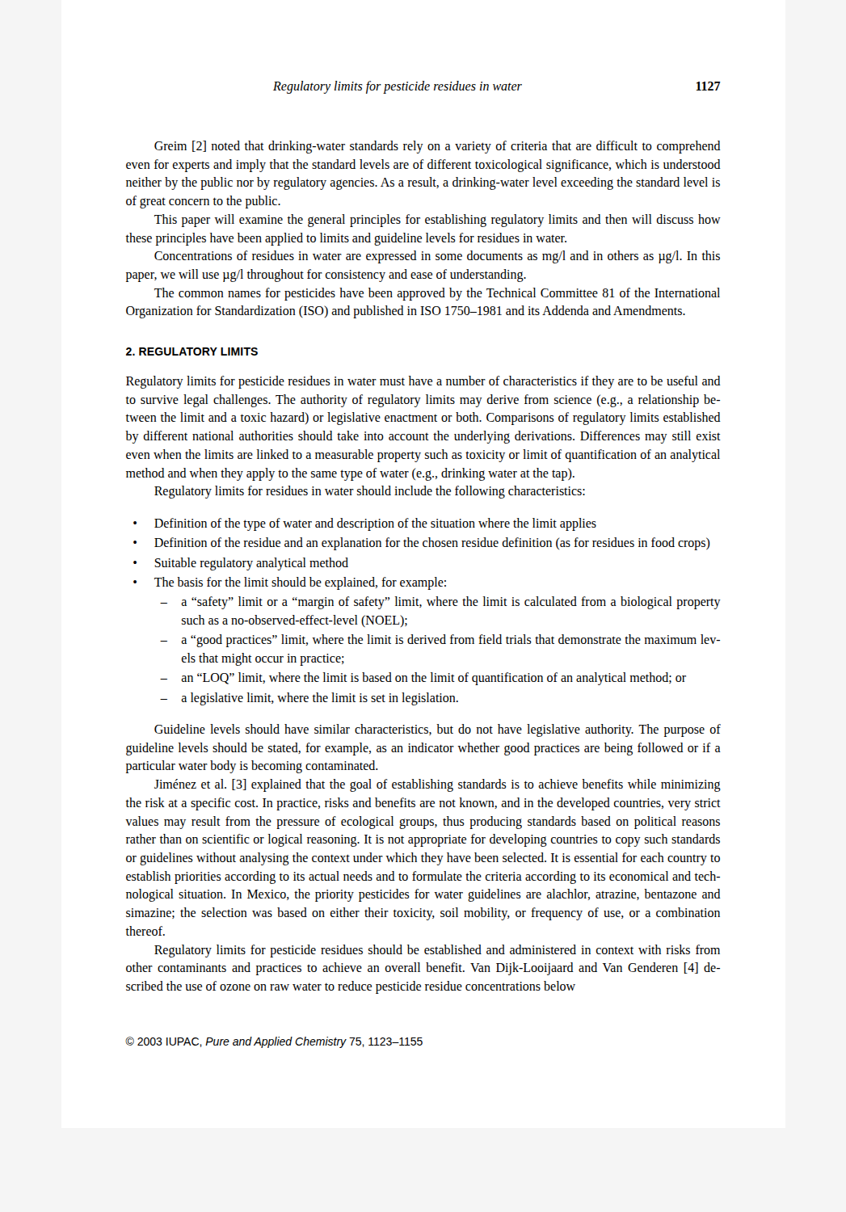Regulatory limits for pesticide residues in water
1127
Greim [2] noted that drinking-water standards rely on a variety of criteria that are difficult to comprehend even for experts and imply that the standard levels are of different toxicological significance, which is understood neither by the public nor by regulatory agencies. As a result, a drinking-water level exceeding the standard level is of great concern to the public.
This paper will examine the general principles for establishing regulatory limits and then will discuss how these principles have been applied to limits and guideline levels for residues in water.
Concentrations of residues in water are expressed in some documents as mg/l and in others as µg/l. In this paper, we will use µg/l throughout for consistency and ease of understanding.
The common names for pesticides have been approved by the Technical Committee 81 of the International Organization for Standardization (ISO) and published in ISO 1750–1981 and its Addenda and Amendments.
2. Regulatory limits
Regulatory limits for pesticide residues in water must have a number of characteristics if they are to be useful and to survive legal challenges. The authority of regulatory limits may derive from science (e.g., a relationship between the limit and a toxic hazard) or legislative enactment or both. Comparisons of regulatory limits established by different national authorities should take into account the underlying derivations. Differences may still exist even when the limits are linked to a measurable property such as toxicity or limit of quantification of an analytical method and when they apply to the same type of water (e.g., drinking water at the tap).
Regulatory limits for residues in water should include the following characteristics:
Definition of the type of water and description of the situation where the limit applies
Definition of the residue and an explanation for the chosen residue definition (as for residues in food crops)
Suitable regulatory analytical method
The basis for the limit should be explained, for example:
a “safety” limit or a “margin of safety” limit, where the limit is calculated from a biological property such as a no-observed-effect-level (NOEL);
a “good practices” limit, where the limit is derived from field trials that demonstrate the maximum levels that might occur in practice;
an “LOQ” limit, where the limit is based on the limit of quantification of an analytical method; or
a legislative limit, where the limit is set in legislation.
Guideline levels should have similar characteristics, but do not have legislative authority. The purpose of guideline levels should be stated, for example, as an indicator whether good practices are being followed or if a particular water body is becoming contaminated.
Jiménez et al. [3] explained that the goal of establishing standards is to achieve benefits while minimizing the risk at a specific cost. In practice, risks and benefits are not known, and in the developed countries, very strict values may result from the pressure of ecological groups, thus producing standards based on political reasons rather than on scientific or logical reasoning. It is not appropriate for developing countries to copy such standards or guidelines without analysing the context under which they have been selected. It is essential for each country to establish priorities according to its actual needs and to formulate the criteria according to its economical and technological situation. In Mexico, the priority pesticides for water guidelines are alachlor, atrazine, bentazone and simazine; the selection was based on either their toxicity, soil mobility, or frequency of use, or a combination thereof.
Regulatory limits for pesticide residues should be established and administered in context with risks from other contaminants and practices to achieve an overall benefit. Van Dijk-Looijaard and Van Genderen [4] described the use of ozone on raw water to reduce pesticide residue concentrations below
© 2003 IUPAC, Pure and Applied Chemistry 75, 1123–1155